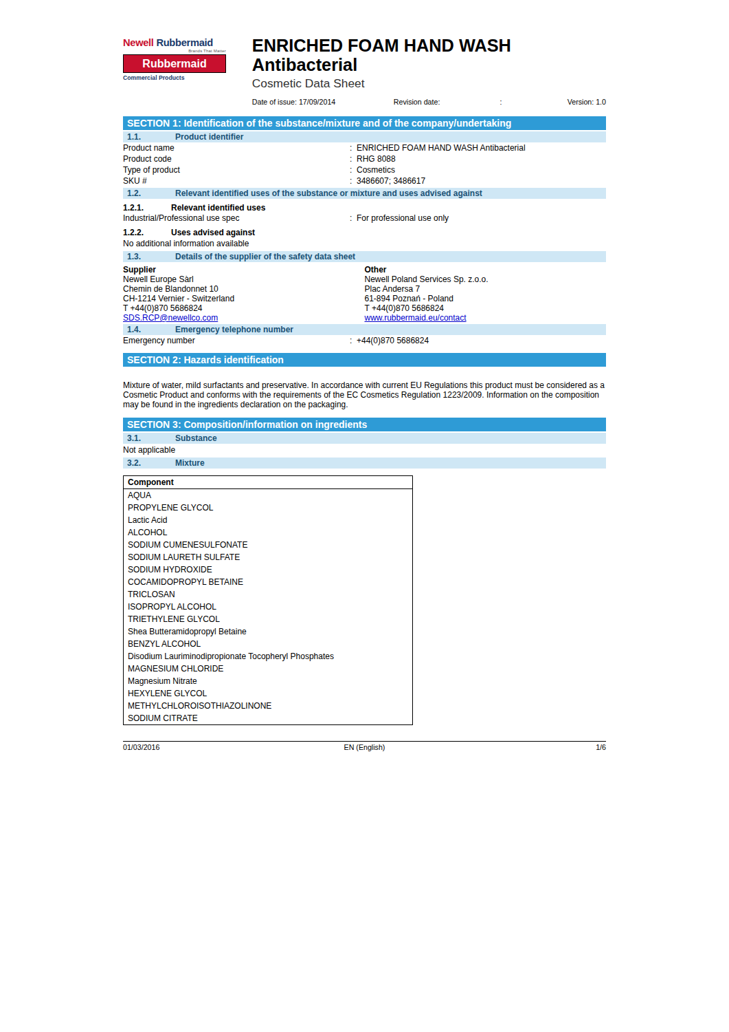Newell Rubbermaid
Brands That Matter
Rubbermaid
Commercial Products
ENRICHED FOAM HAND WASH Antibacterial
Cosmetic Data Sheet
Date of issue: 17/09/2014
Revision date:
:
Version: 1.0
SECTION 1: Identification of the substance/mixture and of the company/undertaking
1.1.
Product identifier
Product name
:
ENRICHED FOAM HAND WASH Antibacterial
Product code
:
RHG 8088
Type of product
:
Cosmetics
SKU #
:
3486607; 3486617
1.2.
Relevant identified uses of the substance or mixture and uses advised against
1.2.1.
Relevant identified uses
Industrial/Professional use spec
:
For professional use only
1.2.2.
Uses advised against
No additional information available
1.3.
Details of the supplier of the safety data sheet
Supplier
Newell Europe Sàrl
Chemin de Blandonnet 10
CH-1214 Vernier - Switzerland
T +44(0)870 5686824
SDS.RCP@newellco.com
Other
Newell Poland Services Sp. z.o.o.
Plac Andersa 7
61-894 Poznań - Poland
T +44(0)870 5686824
www.rubbermaid.eu/contact
1.4.
Emergency telephone number
Emergency number
:
+44(0)870 5686824
SECTION 2: Hazards identification
Mixture of water, mild surfactants and preservative. In accordance with current EU Regulations this product must be considered as a Cosmetic Product and conforms with the requirements of the EC Cosmetics Regulation 1223/2009. Information on the composition may be found in the ingredients declaration on the packaging.
SECTION 3: Composition/information on ingredients
3.1.
Substance
Not applicable
3.2.
Mixture
| Component |
| --- |
| AQUA |
| PROPYLENE GLYCOL |
| Lactic Acid |
| ALCOHOL |
| SODIUM CUMENESULFONATE |
| SODIUM LAURETH SULFATE |
| SODIUM HYDROXIDE |
| COCAMIDOPROPYL BETAINE |
| TRICLOSAN |
| ISOPROPYL ALCOHOL |
| TRIETHYLENE GLYCOL |
| Shea Butteramidopropyl Betaine |
| BENZYL ALCOHOL |
| Disodium Lauriminodipropionate Tocopheryl Phosphates |
| MAGNESIUM CHLORIDE |
| Magnesium Nitrate |
| HEXYLENE GLYCOL |
| METHYLCHLOROISOTHIAZOLINONE |
| SODIUM CITRATE |
01/03/2016
EN (English)
1/6